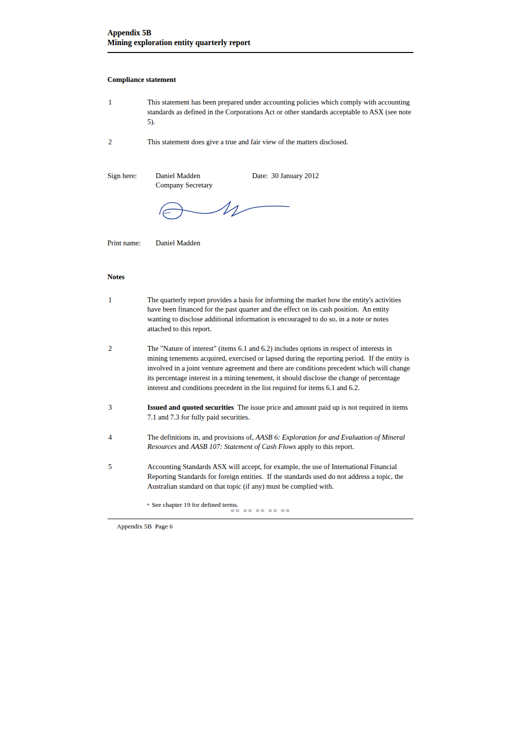Appendix 5B
Mining exploration entity quarterly report
Compliance statement
1
This statement has been prepared under accounting policies which comply with accounting standards as defined in the Corporations Act or other standards acceptable to ASX (see note 5).
2
This statement does give a true and fair view of the matters disclosed.
Sign here:
Daniel Madden
Company Secretary
Date: 30 January 2012
Print name:
Daniel Madden
Notes
1
The quarterly report provides a basis for informing the market how the entity's activities have been financed for the past quarter and the effect on its cash position. An entity wanting to disclose additional information is encouraged to do so, in a note or notes attached to this report.
2
The "Nature of interest" (items 6.1 and 6.2) includes options in respect of interests in mining tenements acquired, exercised or lapsed during the reporting period. If the entity is involved in a joint venture agreement and there are conditions precedent which will change its percentage interest in a mining tenement, it should disclose the change of percentage interest and conditions precedent in the list required for items 6.1 and 6.2.
3
Issued and quoted securities The issue price and amount paid up is not required in items 7.1 and 7.3 for fully paid securities.
4
The definitions in, and provisions of, AASB 6: Exploration for and Evaluation of Mineral Resources and AASB 107: Statement of Cash Flows apply to this report.
5
Accounting Standards ASX will accept, for example, the use of International Financial Reporting Standards for foreign entities. If the standards used do not address a topic, the Australian standard on that topic (if any) must be complied with.
== == == == ==
+ See chapter 19 for defined terms.
Appendix 5B Page 6